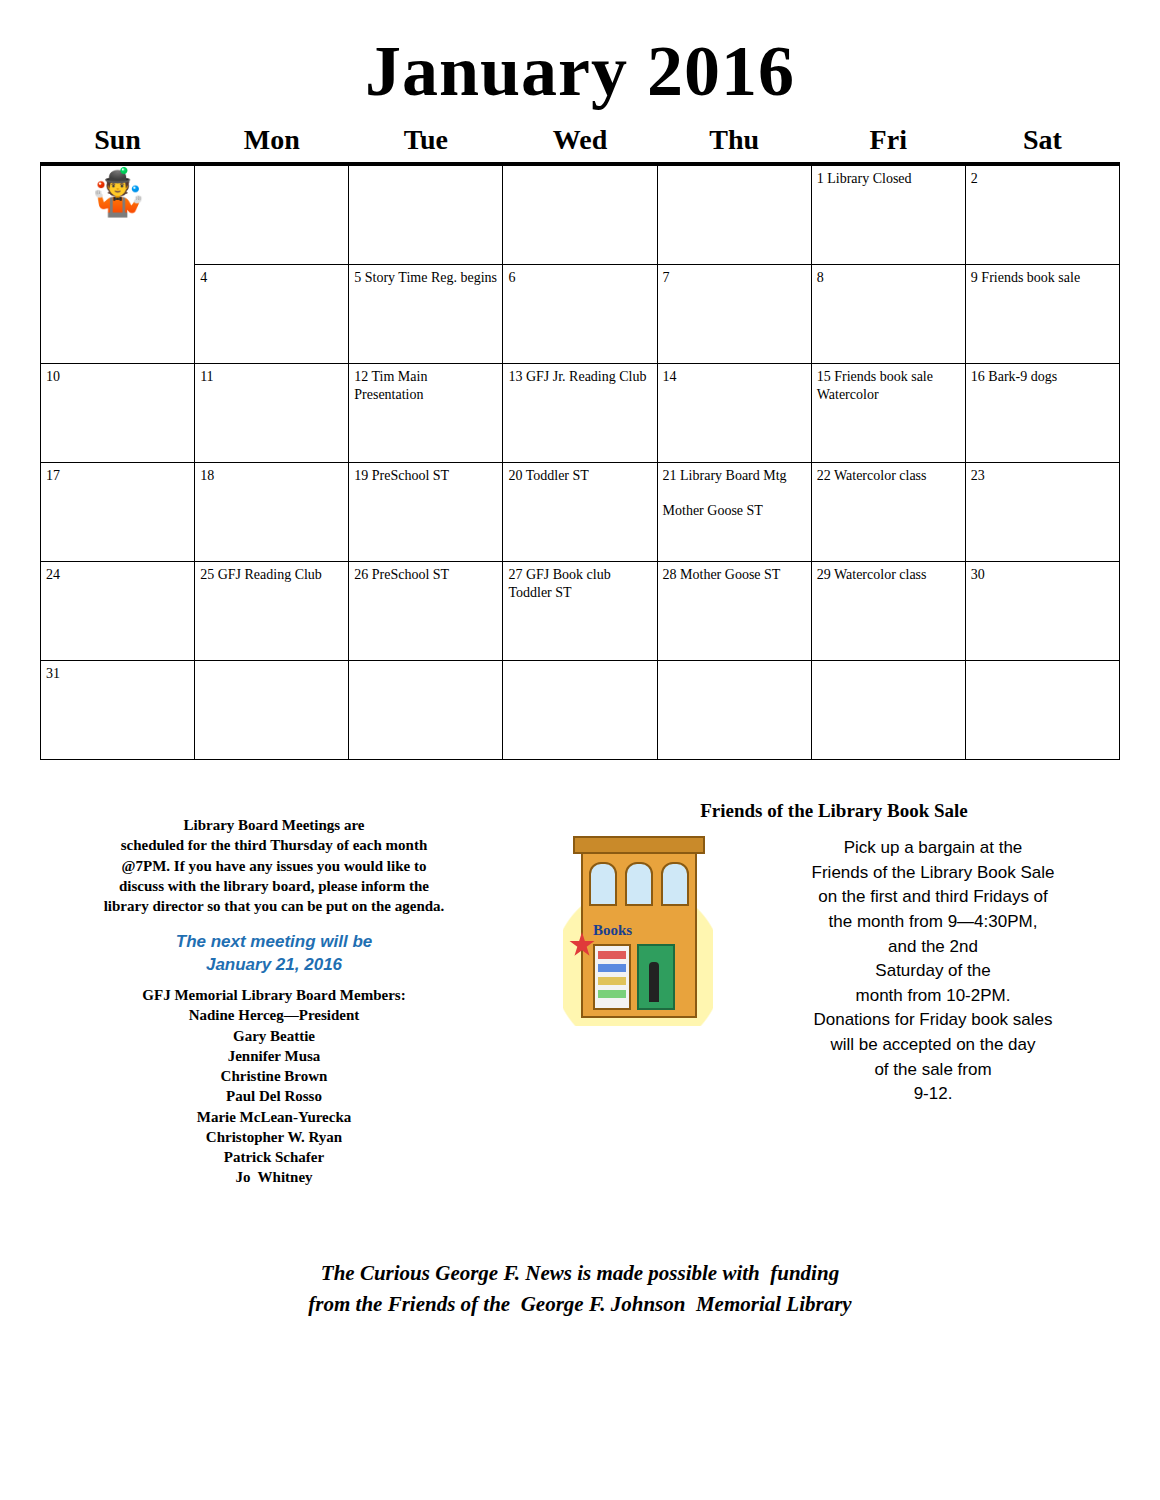January 2016
| Sun | Mon | Tue | Wed | Thu | Fri | Sat |
| --- | --- | --- | --- | --- | --- | --- |
| 🤹 | | | | | 1 Library Closed | 2 |
| 4 | 5 Story Time Reg. begins | 6 | 7 | 8 | 9 Friends book sale |
| 10 | 11 | 12 Tim Main Presentation | 13 GFJ Jr. Reading Club | 14 | 15 Friends book sale Watercolor | 16 Bark-9 dogs |
| 17 | 18 | 19 PreSchool ST | 20 Toddler ST | 21 Library Board Mtg Mother Goose ST | 22 Watercolor class | 23 |
| 24 | 25 GFJ Reading Club | 26 PreSchool ST | 27 GFJ Book club Toddler ST | 28 Mother Goose ST | 29 Watercolor class | 30 |
| 31 | | | | | | |
Library Board Meetings are
scheduled for the third Thursday of each month
@7PM. If you have any issues you would like to
discuss with the library board, please inform the
library director so that you can be put on the agenda.
The next meeting will be
January 21, 2016
GFJ Memorial Library Board Members:
Nadine Herceg—President
Gary Beattie
Jennifer Musa
Christine Brown
Paul Del Rosso
Marie McLean-Yurecka
Christopher W. Ryan
Patrick Schafer
Jo Whitney
Friends of the Library Book Sale
Books
Pick up a bargain at the
Friends of the Library Book Sale
on the first and third Fridays of
the month from 9—4:30PM,
and the 2nd
Saturday of the
month from 10-2PM.
Donations for Friday book sales
will be accepted on the day
of the sale from
9-12.
The Curious George F. News is made possible with funding
from the Friends of the George F. Johnson Memorial Library